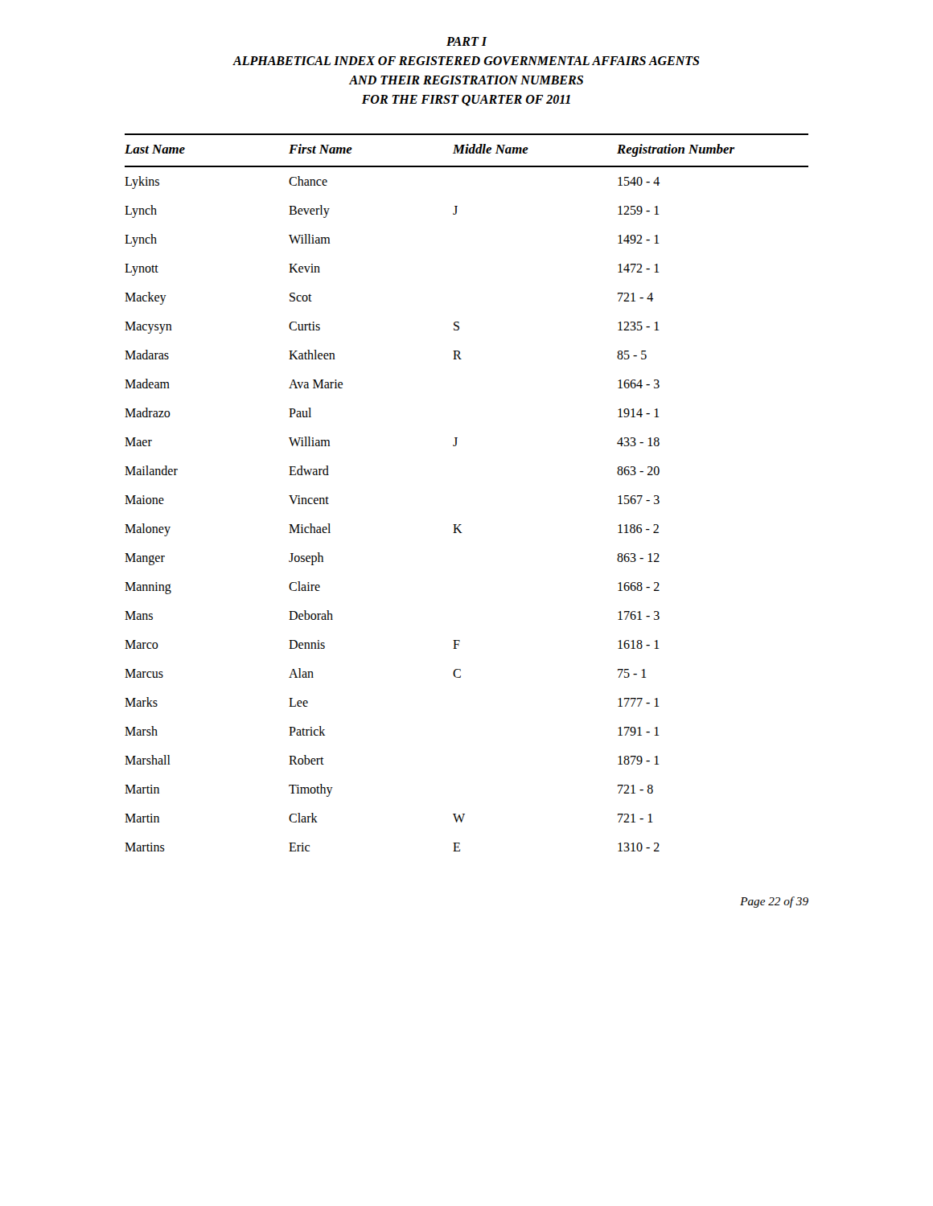PART I ALPHABETICAL INDEX OF REGISTERED GOVERNMENTAL AFFAIRS AGENTS AND THEIR REGISTRATION NUMBERS FOR THE FIRST QUARTER OF 2011
| Last Name | First Name | Middle Name | Registration Number |
| --- | --- | --- | --- |
| Lykins | Chance | | 1540 - 4 |
| Lynch | Beverly | J | 1259 - 1 |
| Lynch | William | | 1492 - 1 |
| Lynott | Kevin | | 1472 - 1 |
| Mackey | Scot | | 721 - 4 |
| Macysyn | Curtis | S | 1235 - 1 |
| Madaras | Kathleen | R | 85 - 5 |
| Madeam | Ava Marie | | 1664 - 3 |
| Madrazo | Paul | | 1914 - 1 |
| Maer | William | J | 433 - 18 |
| Mailander | Edward | | 863 - 20 |
| Maione | Vincent | | 1567 - 3 |
| Maloney | Michael | K | 1186 - 2 |
| Manger | Joseph | | 863 - 12 |
| Manning | Claire | | 1668 - 2 |
| Mans | Deborah | | 1761 - 3 |
| Marco | Dennis | F | 1618 - 1 |
| Marcus | Alan | C | 75 - 1 |
| Marks | Lee | | 1777 - 1 |
| Marsh | Patrick | | 1791 - 1 |
| Marshall | Robert | | 1879 - 1 |
| Martin | Timothy | | 721 - 8 |
| Martin | Clark | W | 721 - 1 |
| Martins | Eric | E | 1310 - 2 |
Page 22 of 39